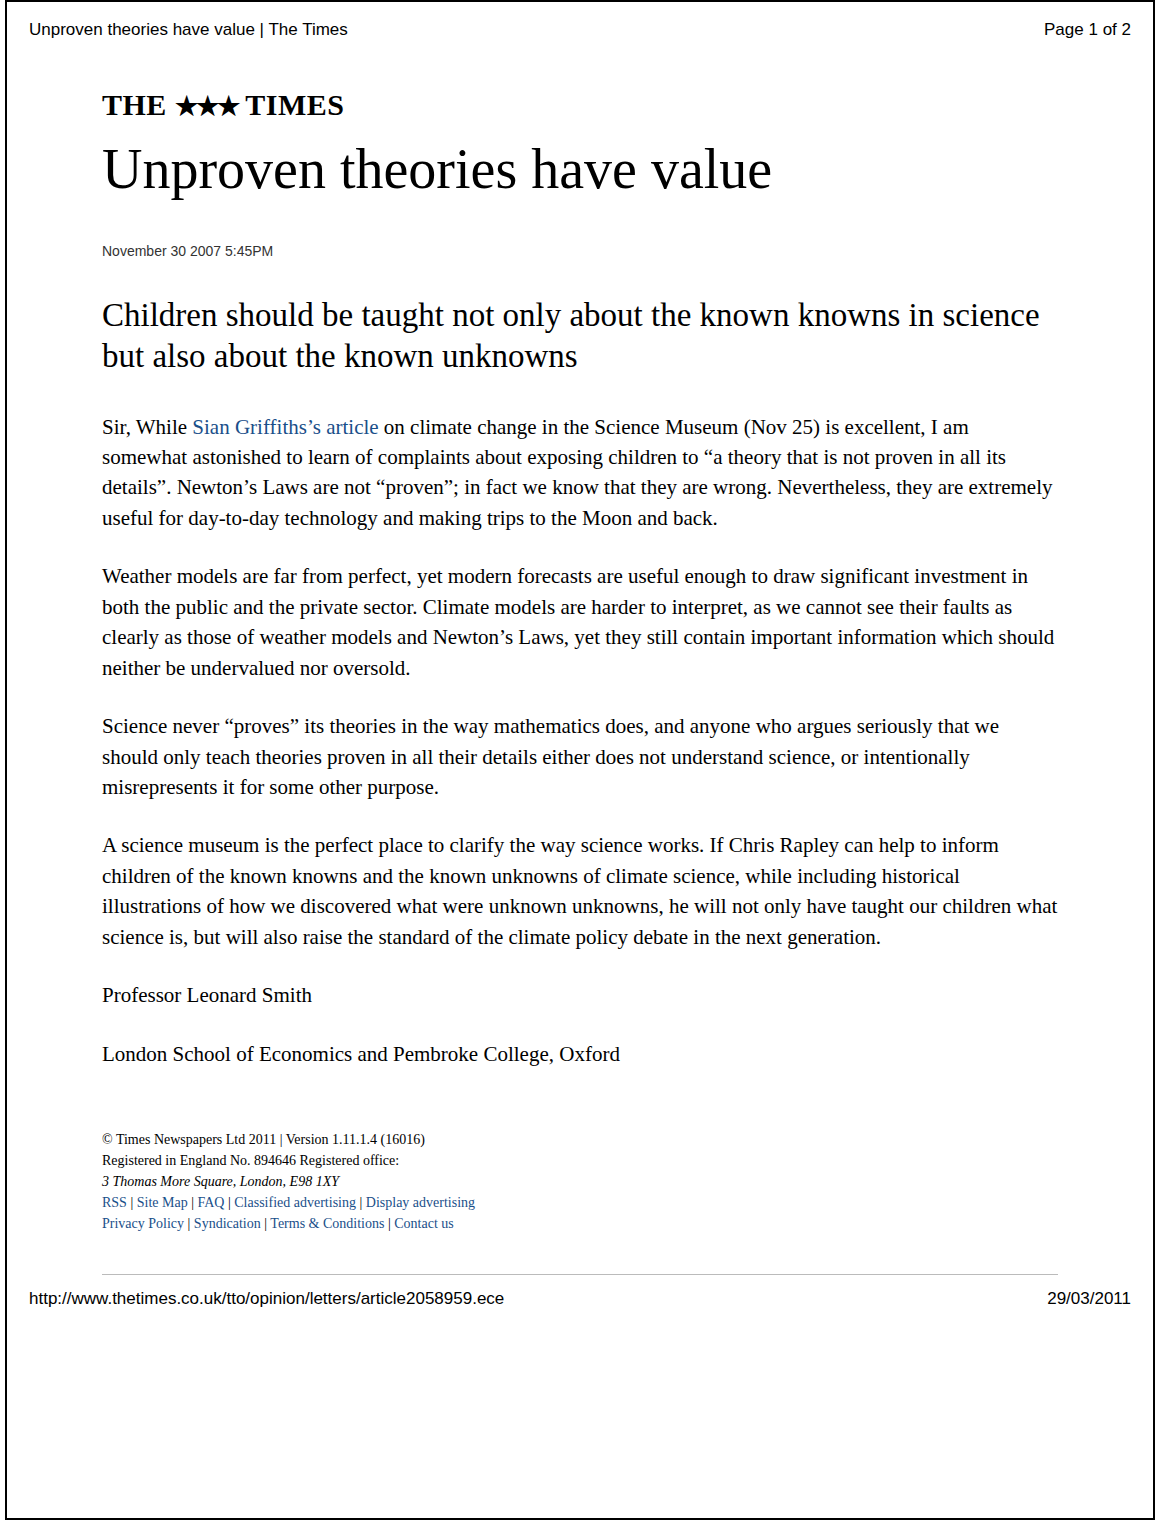Unproven theories have value | The Times Page 1 of 2
THE ★★★ TIMES
Unproven theories have value
November 30 2007 5:45PM
Children should be taught not only about the known knowns in science but also about the known unknowns
Sir, While Sian Griffiths’s article on climate change in the Science Museum (Nov 25) is excellent, I am somewhat astonished to learn of complaints about exposing children to “a theory that is not proven in all its details”. Newton’s Laws are not “proven”; in fact we know that they are wrong. Nevertheless, they are extremely useful for day-to-day technology and making trips to the Moon and back.
Weather models are far from perfect, yet modern forecasts are useful enough to draw significant investment in both the public and the private sector. Climate models are harder to interpret, as we cannot see their faults as clearly as those of weather models and Newton’s Laws, yet they still contain important information which should neither be undervalued nor oversold.
Science never “proves” its theories in the way mathematics does, and anyone who argues seriously that we should only teach theories proven in all their details either does not understand science, or intentionally misrepresents it for some other purpose.
A science museum is the perfect place to clarify the way science works. If Chris Rapley can help to inform children of the known knowns and the known unknowns of climate science, while including historical illustrations of how we discovered what were unknown unknowns, he will not only have taught our children what science is, but will also raise the standard of the climate policy debate in the next generation.
Professor Leonard Smith
London School of Economics and Pembroke College, Oxford
© Times Newspapers Ltd 2011 | Version 1.11.1.4 (16016)
Registered in England No. 894646 Registered office:
3 Thomas More Square, London, E98 1XY
RSS | Site Map | FAQ | Classified advertising | Display advertising
Privacy Policy | Syndication | Terms & Conditions | Contact us
http://www.thetimes.co.uk/tto/opinion/letters/article2058959.ece 29/03/2011